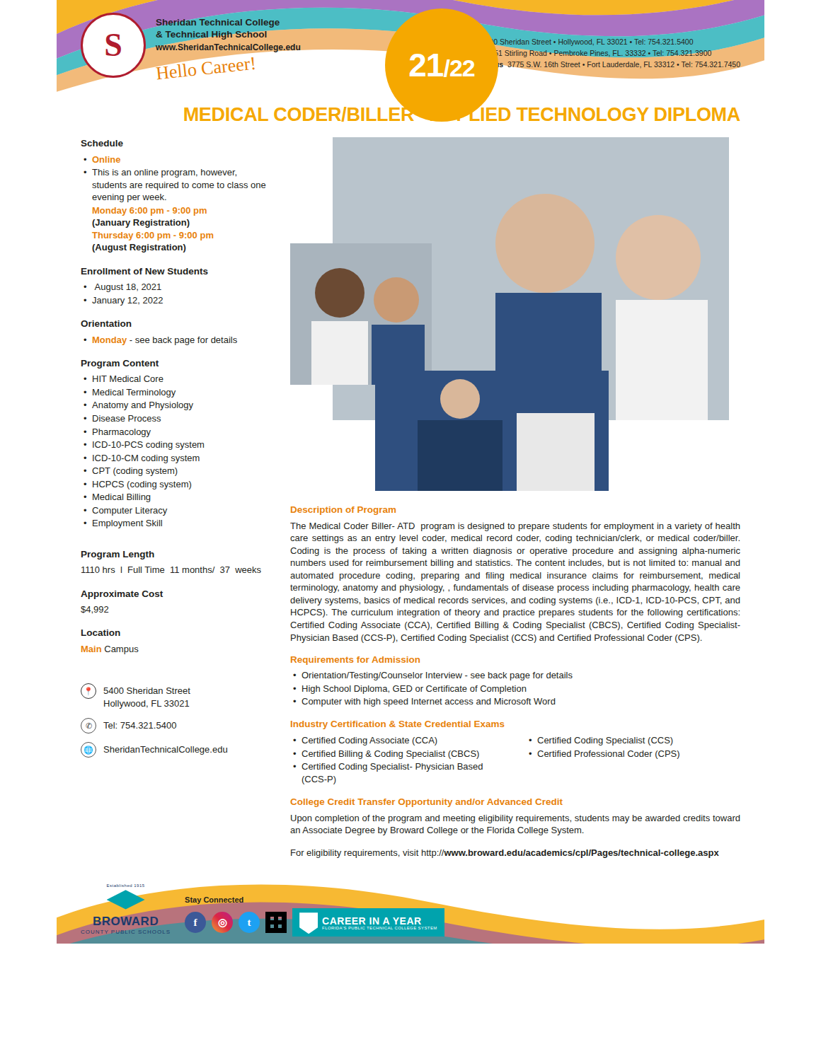S
Sheridan Technical College
& Technical High School
www.SheridanTechnicalCollege.edu
Hello Career!
21/22
Main Campus 5400 Sheridan Street • Hollywood, FL 33021 • Tel: 754.321.5400
West Campus 20251 Stirling Road • Pembroke Pines, FL. 33332 • Tel: 754.321.3900
High School Campus 3775 S.W. 16th Street • Fort Lauderdale, FL 33312 • Tel: 754.321.7450
Medical Coder/Biller - Applied Technology Diploma
Schedule
Online
This is an online program, however, students are required to come to class one evening per week.
Monday 6:00 pm - 9:00 pm
(January Registration)
Thursday 6:00 pm - 9:00 pm
(August Registration)
Enrollment of New Students
August 18, 2021
January 12, 2022
Orientation
Monday - see back page for details
Program Content
HIT Medical Core
Medical Terminology
Anatomy and Physiology
Disease Process
Pharmacology
ICD-10-PCS coding system
ICD-10-CM coding system
CPT (coding system)
HCPCS (coding system)
Medical Billing
Computer Literacy
Employment Skill
Program Length
1110 hrs l Full Time 11 months/ 37 weeks
Approximate Cost
$4,992
Location
Main Campus
📍
5400 Sheridan Street
Hollywood, FL 33021
✆
Tel: 754.321.5400
🌐
SheridanTechnicalCollege.edu
Description of Program
The Medical Coder Biller- ATD program is designed to prepare students for employment in a variety of health care settings as an entry level coder, medical record coder, coding technician/clerk, or medical coder/biller. Coding is the process of taking a written diagnosis or operative procedure and assigning alpha-numeric numbers used for reimbursement billing and statistics. The content includes, but is not limited to: manual and automated procedure coding, preparing and filing medical insurance claims for reimbursement, medical terminology, anatomy and physiology, , fundamentals of disease process including pharmacology, health care delivery systems, basics of medical records services, and coding systems (i.e., ICD-1, ICD-10-PCS, CPT, and HCPCS). The curriculum integration of theory and practice prepares students for the following certifications: Certified Coding Associate (CCA), Certified Billing & Coding Specialist (CBCS), Certified Coding Specialist- Physician Based (CCS-P), Certified Coding Specialist (CCS) and Certified Professional Coder (CPS).
Requirements for Admission
Orientation/Testing/Counselor Interview - see back page for details
High School Diploma, GED or Certificate of Completion
Computer with high speed Internet access and Microsoft Word
Industry Certification & State Credential Exams
Certified Coding Associate (CCA)
Certified Billing & Coding Specialist (CBCS)
Certified Coding Specialist- Physician Based (CCS-P)
Certified Coding Specialist (CCS)
Certified Professional Coder (CPS)
College Credit Transfer Opportunity and/or Advanced Credit
Upon completion of the program and meeting eligibility requirements, students may be awarded credits toward an Associate Degree by Broward College or the Florida College System.
For eligibility requirements, visit http://www.broward.edu/academics/cpl/Pages/technical-college.aspx
Established 1915
BROWARD
County Public Schools
Stay Connected
f
◎
t
CAREER IN A YEAR
Florida's Public Technical College System